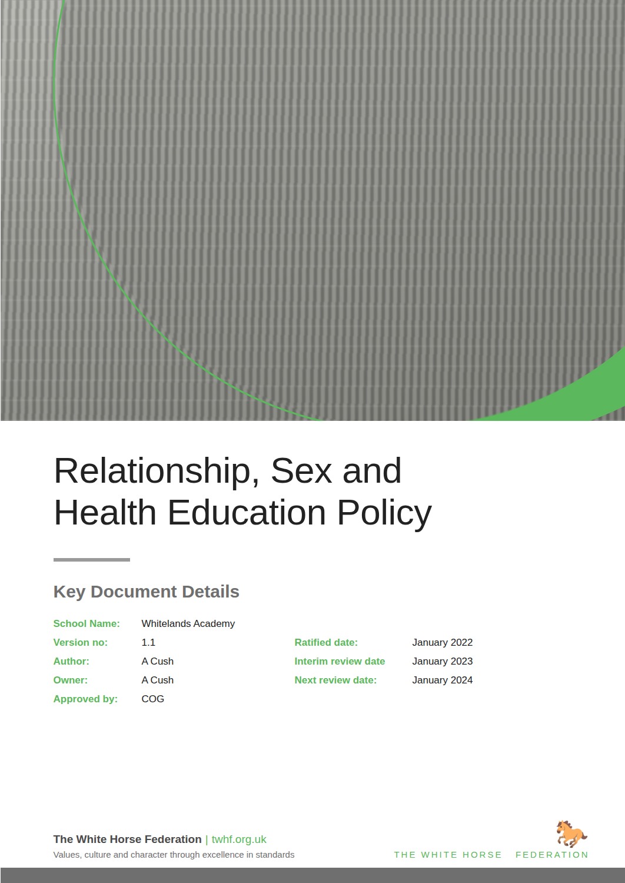Relationship, Sex and
Health Education Policy
Key Document Details
| School Name: | Whitelands Academy | | |
| Version no: | 1.1 | Ratified date: | January 2022 |
| Author: | A Cush | Interim review date | January 2023 |
| Owner: | A Cush | Next review date: | January 2024 |
| Approved by: | COG | | |
The White Horse Federation|twhf.org.uk
Values, culture and character through excellence in standards
🐎
THE WHITE HORSE FEDERATION